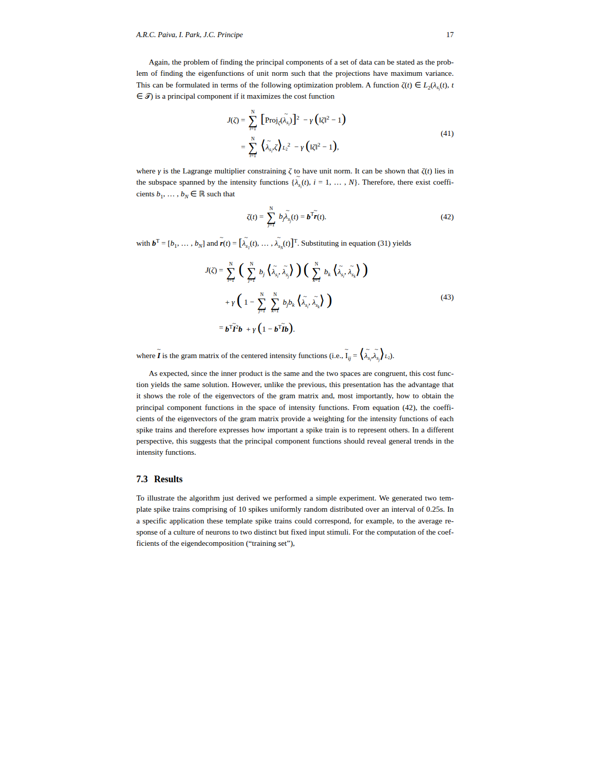A.R.C. Paiva, I. Park, J.C. Principe 17
Again, the problem of finding the principal components of a set of data can be stated as the problem of finding the eigenfunctions of unit norm such that the projections have maximum variance. This can be formulated in terms of the following optimization problem. A function ζ(t) ∈ L2(λsi(t), t ∈ 𝒯) is a principal component if it maximizes the cost function
J(ζ) = N∑i=1 [Projζ(~λsi)]2 − γ (‖ζ‖2 − 1) = N∑i=1 ⟨~λsi, ζ⟩L2 2 − γ (‖ζ‖2 − 1),
(41)
where γ is the Lagrange multiplier constraining ζ to have unit norm. It can be shown that ζ(t) lies in the subspace spanned by the intensity functions {~λsi(t), i = 1, … , N}. Therefore, there exist coefficients b1, … , bN ∈ ℝ such that
ζ(t) = N∑j=1 bj~λsj(t) = bT~r(t).
(42)
with bT = [b1, … , bN] and ~r(t) = [~λs1(t), … , ~λsN(t)]T. Substituting in equation (31) yields
J(ζ) = N∑i=1 ( N∑j=1 bj ⟨~λsi, ~λsj⟩ ) ( N∑k=1 bk ⟨~λsi, ~λsk⟩ ) + γ ( 1 − N∑j=1 N∑k=1 bjbk ⟨~λsi, ~λsk⟩ ) = bT~I2b + γ (1 − bT~I b).
(43)
where ~I is the gram matrix of the centered intensity functions (i.e., ~Iij = ⟨~λsi, ~λsj⟩L2).
As expected, since the inner product is the same and the two spaces are congruent, this cost function yields the same solution. However, unlike the previous, this presentation has the advantage that it shows the role of the eigenvectors of the gram matrix and, most importantly, how to obtain the principal component functions in the space of intensity functions. From equation (42), the coefficients of the eigenvectors of the gram matrix provide a weighting for the intensity functions of each spike trains and therefore expresses how important a spike train is to represent others. In a different perspective, this suggests that the principal component functions should reveal general trends in the intensity functions.
7.3 Results
To illustrate the algorithm just derived we performed a simple experiment. We generated two template spike trains comprising of 10 spikes uniformly random distributed over an interval of 0.25s. In a specific application these template spike trains could correspond, for example, to the average response of a culture of neurons to two distinct but fixed input stimuli. For the computation of the coefficients of the eigendecomposition (“training set”),